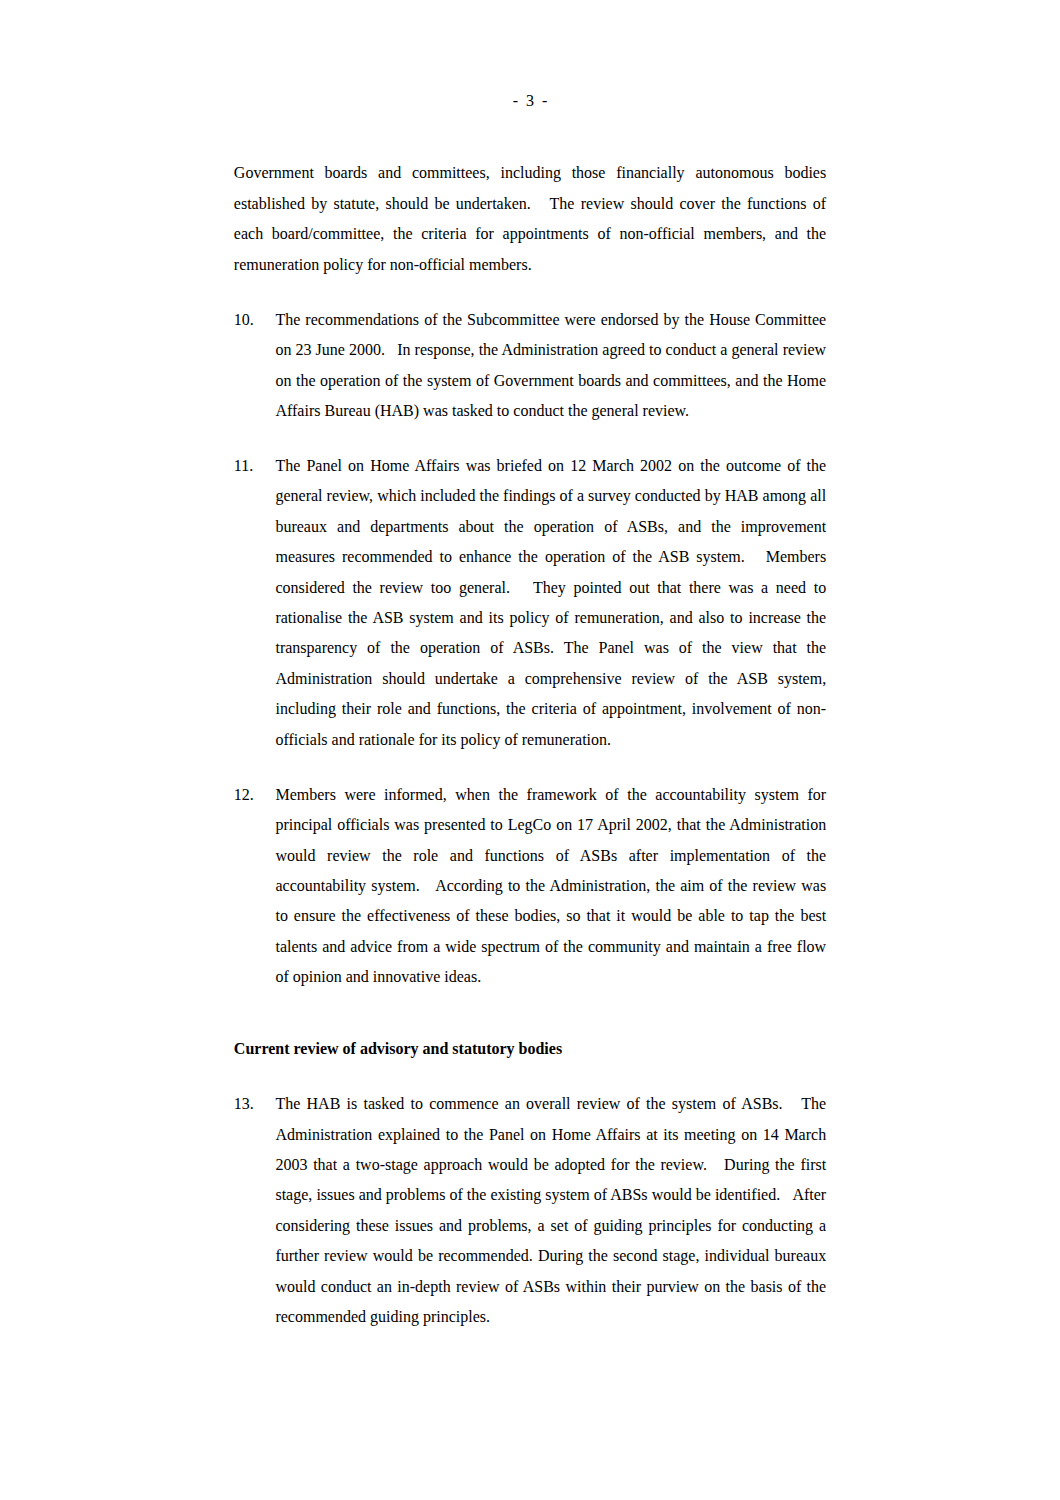- 3 -
Government boards and committees, including those financially autonomous bodies established by statute, should be undertaken. The review should cover the functions of each board/committee, the criteria for appointments of non-official members, and the remuneration policy for non-official members.
10. The recommendations of the Subcommittee were endorsed by the House Committee on 23 June 2000. In response, the Administration agreed to conduct a general review on the operation of the system of Government boards and committees, and the Home Affairs Bureau (HAB) was tasked to conduct the general review.
11. The Panel on Home Affairs was briefed on 12 March 2002 on the outcome of the general review, which included the findings of a survey conducted by HAB among all bureaux and departments about the operation of ASBs, and the improvement measures recommended to enhance the operation of the ASB system. Members considered the review too general. They pointed out that there was a need to rationalise the ASB system and its policy of remuneration, and also to increase the transparency of the operation of ASBs. The Panel was of the view that the Administration should undertake a comprehensive review of the ASB system, including their role and functions, the criteria of appointment, involvement of non-officials and rationale for its policy of remuneration.
12. Members were informed, when the framework of the accountability system for principal officials was presented to LegCo on 17 April 2002, that the Administration would review the role and functions of ASBs after implementation of the accountability system. According to the Administration, the aim of the review was to ensure the effectiveness of these bodies, so that it would be able to tap the best talents and advice from a wide spectrum of the community and maintain a free flow of opinion and innovative ideas.
Current review of advisory and statutory bodies
13. The HAB is tasked to commence an overall review of the system of ASBs. The Administration explained to the Panel on Home Affairs at its meeting on 14 March 2003 that a two-stage approach would be adopted for the review. During the first stage, issues and problems of the existing system of ABSs would be identified. After considering these issues and problems, a set of guiding principles for conducting a further review would be recommended. During the second stage, individual bureaux would conduct an in-depth review of ASBs within their purview on the basis of the recommended guiding principles.